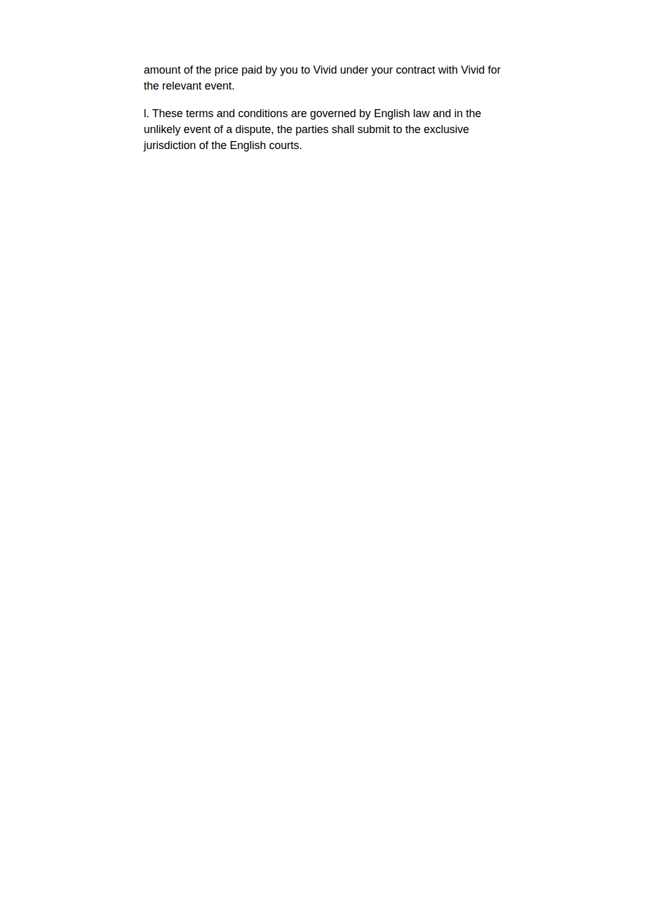amount of the price paid by you to Vivid under your contract with Vivid for the relevant event.
l. These terms and conditions are governed by English law and in the unlikely event of a dispute, the parties shall submit to the exclusive jurisdiction of the English courts.